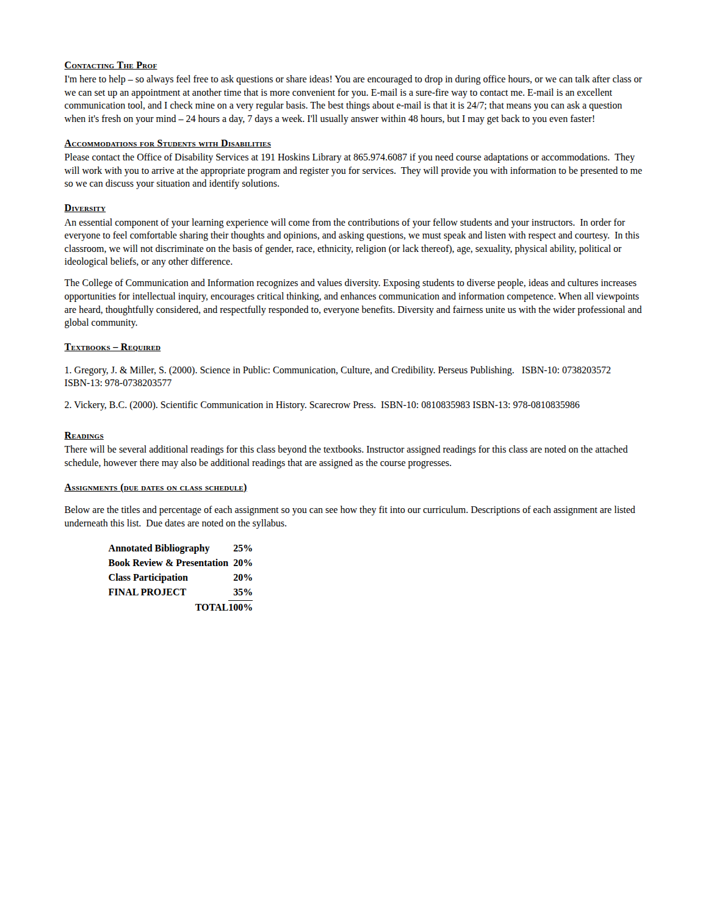Contacting The Prof
I'm here to help – so always feel free to ask questions or share ideas! You are encouraged to drop in during office hours, or we can talk after class or we can set up an appointment at another time that is more convenient for you. E-mail is a sure-fire way to contact me. E-mail is an excellent communication tool, and I check mine on a very regular basis. The best things about e-mail is that it is 24/7; that means you can ask a question when it's fresh on your mind – 24 hours a day, 7 days a week. I'll usually answer within 48 hours, but I may get back to you even faster!
Accommodations for Students with Disabilities
Please contact the Office of Disability Services at 191 Hoskins Library at 865.974.6087 if you need course adaptations or accommodations. They will work with you to arrive at the appropriate program and register you for services. They will provide you with information to be presented to me so we can discuss your situation and identify solutions.
Diversity
An essential component of your learning experience will come from the contributions of your fellow students and your instructors. In order for everyone to feel comfortable sharing their thoughts and opinions, and asking questions, we must speak and listen with respect and courtesy. In this classroom, we will not discriminate on the basis of gender, race, ethnicity, religion (or lack thereof), age, sexuality, physical ability, political or ideological beliefs, or any other difference.
The College of Communication and Information recognizes and values diversity. Exposing students to diverse people, ideas and cultures increases opportunities for intellectual inquiry, encourages critical thinking, and enhances communication and information competence. When all viewpoints are heard, thoughtfully considered, and respectfully responded to, everyone benefits. Diversity and fairness unite us with the wider professional and global community.
Textbooks – Required
1. Gregory, J. & Miller, S. (2000). Science in Public: Communication, Culture, and Credibility. Perseus Publishing. ISBN-10: 0738203572 ISBN-13: 978-0738203577
2. Vickery, B.C. (2000). Scientific Communication in History. Scarecrow Press. ISBN-10: 0810835983 ISBN-13: 978-0810835986
Readings
There will be several additional readings for this class beyond the textbooks. Instructor assigned readings for this class are noted on the attached schedule, however there may also be additional readings that are assigned as the course progresses.
Assignments (due dates on class schedule)
Below are the titles and percentage of each assignment so you can see how they fit into our curriculum. Descriptions of each assignment are listed underneath this list. Due dates are noted on the syllabus.
| Annotated Bibliography | 25% | |
| Book Review & Presentation | 20% | |
| Class Participation | 20% | |
| FINAL PROJECT | 35% | |
| TOTAL | 100% | |